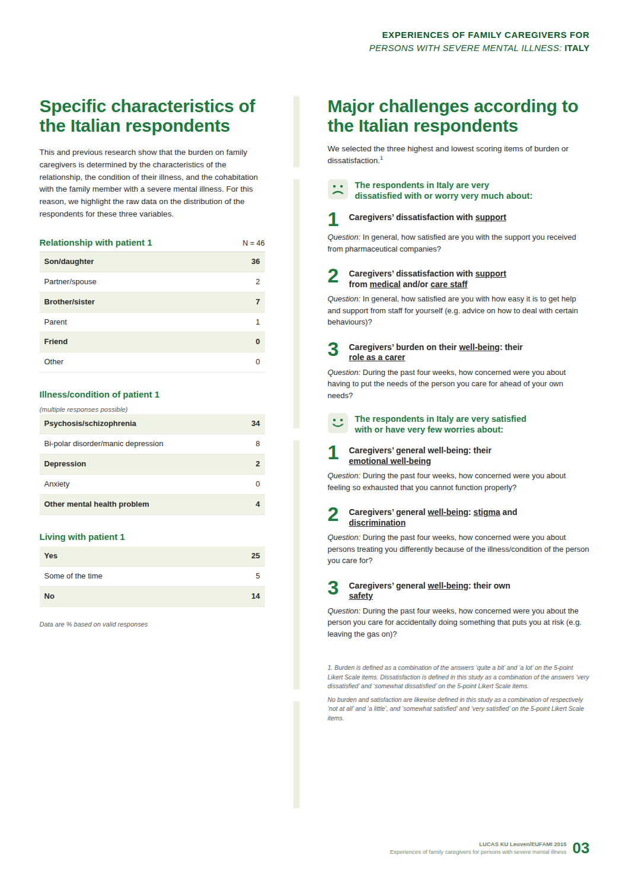Experiences of family caregivers for
Persons with severe mental illness: Italy
Specific characteristics of the Italian respondents
This and previous research show that the burden on family caregivers is determined by the characteristics of the relationship, the condition of their illness, and the cohabitation with the family member with a severe mental illness. For this reason, we highlight the raw data on the distribution of the respondents for these three variables.
Relationship with patient 1
N = 46
| Son/daughter | 36 |
| Partner/spouse | 2 |
| Brother/sister | 7 |
| Parent | 1 |
| Friend | 0 |
| Other | 0 |
Illness/condition of patient 1
(multiple responses possible)
| Psychosis/schizophrenia | 34 |
| Bi-polar disorder/manic depression | 8 |
| Depression | 2 |
| Anxiety | 0 |
| Other mental health problem | 4 |
Living with patient 1
| Yes | 25 |
| Some of the time | 5 |
| No | 14 |
Data are % based on valid responses
Major challenges according to the Italian respondents
We selected the three highest and lowest scoring items of burden or dissatisfaction.1
The respondents in Italy are very
dissatisfied with or worry very much about:
1
Caregivers’ dissatisfaction with support
Question: In general, how satisfied are you with the support you received from pharmaceutical companies?
2
Caregivers’ dissatisfaction with support
from medical and/or care staff
Question: In general, how satisfied are you with how easy it is to get help and support from staff for yourself (e.g. advice on how to deal with certain behaviours)?
3
Caregivers’ burden on their well-being: their
role as a carer
Question: During the past four weeks, how concerned were you about having to put the needs of the person you care for ahead of your own needs?
The respondents in Italy are very satisfied
with or have very few worries about:
1
Caregivers’ general well-being: their
emotional well-being
Question: During the past four weeks, how concerned were you about feeling so exhausted that you cannot function properly?
2
Caregivers’ general well-being: stigma and
discrimination
Question: During the past four weeks, how concerned were you about persons treating you differently because of the illness/condition of the person you care for?
3
Caregivers’ general well-being: their own
safety
Question: During the past four weeks, how concerned were you about the person you care for accidentally doing something that puts you at risk (e.g. leaving the gas on)?
1. Burden is defined as a combination of the answers ‘quite a bit’ and ‘a lot’ on the 5-point Likert Scale items. Dissatisfaction is defined in this study as a combination of the answers ‘very dissatisfied’ and ‘somewhat dissatisfied’ on the 5-point Likert Scale items.
No burden and satisfaction are likewise defined in this study as a combination of respectively ‘not at all’ and ‘a little’, and ‘somewhat satisfied’ and ‘very satisfied’ on the 5-point Likert Scale items.
LUCAS KU Leuven/EUFAMI 2015
Experiences of family caregivers for persons with severe mental illness
03